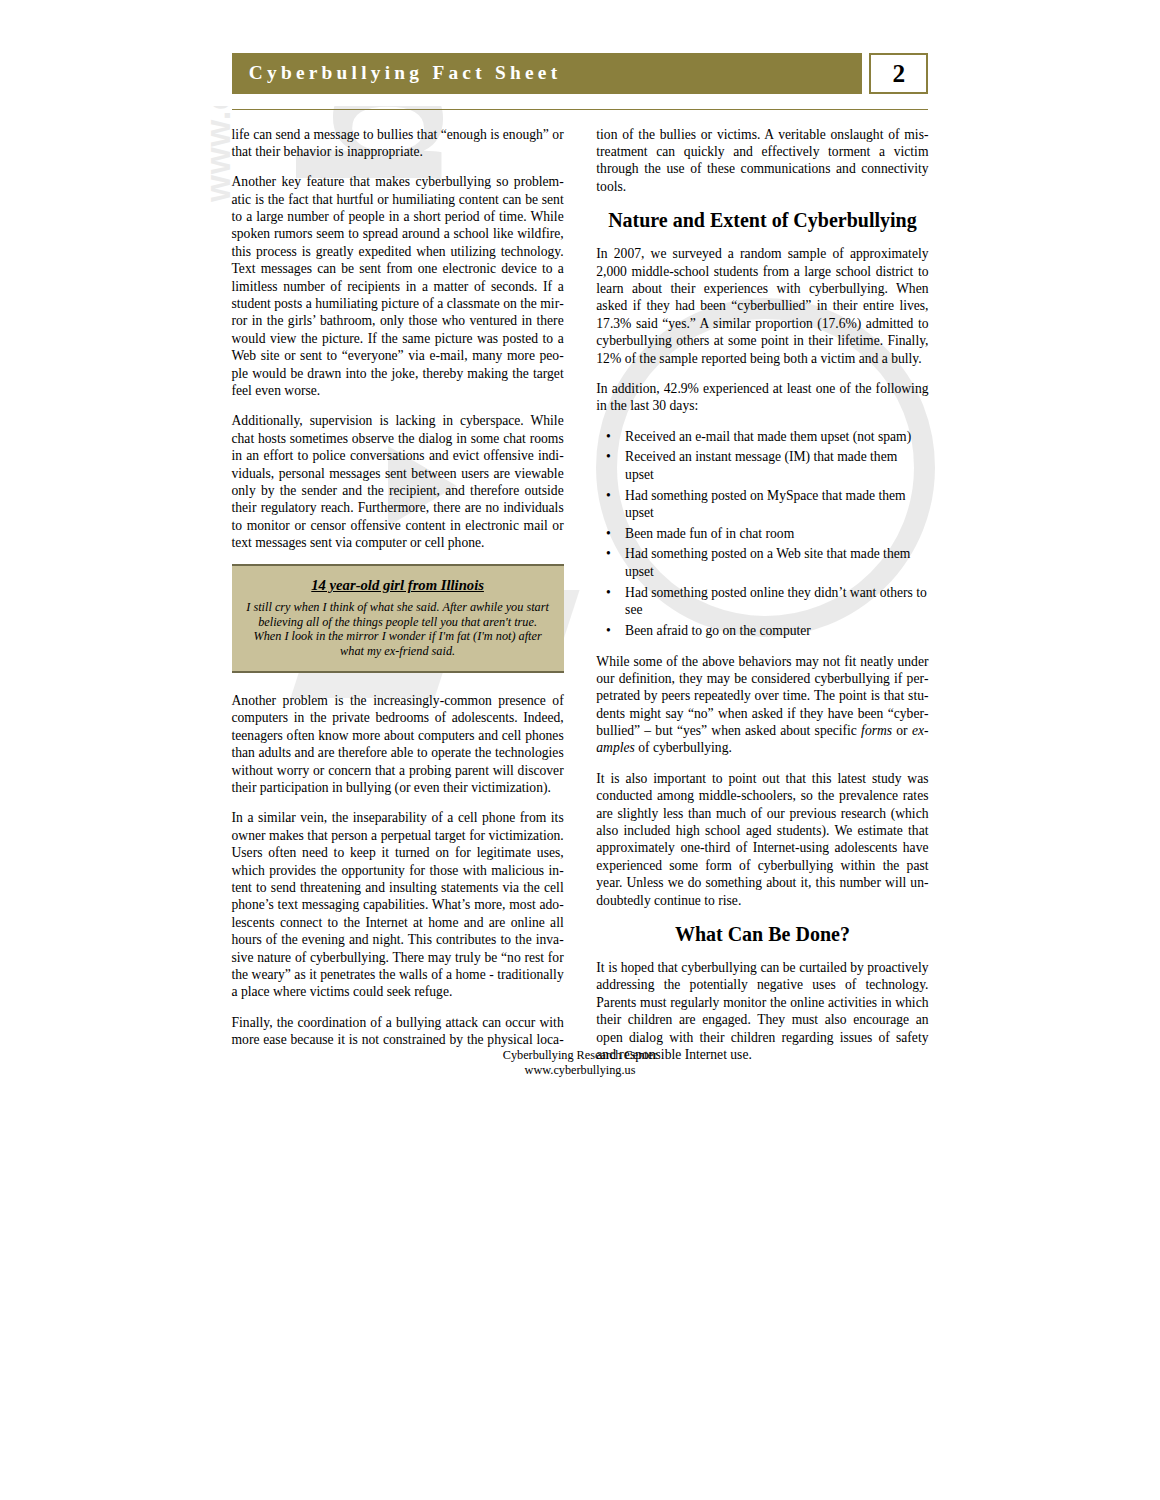bullying
www.cyberbullying.us
.us
Cyberbullying Fact Sheet
2
life can send a message to bullies that “enough is enough” or that their behavior is inappropriate.
Another key feature that makes cyberbullying so problematic is the fact that hurtful or humiliating content can be sent to a large number of people in a short period of time. While spoken rumors seem to spread around a school like wildfire, this process is greatly expedited when utilizing technology. Text messages can be sent from one electronic device to a limitless number of recipients in a matter of seconds. If a student posts a humiliating picture of a classmate on the mirror in the girls’ bathroom, only those who ventured in there would view the picture. If the same picture was posted to a Web site or sent to “everyone” via e-mail, many more people would be drawn into the joke, thereby making the target feel even worse.
Additionally, supervision is lacking in cyberspace. While chat hosts sometimes observe the dialog in some chat rooms in an effort to police conversations and evict offensive individuals, personal messages sent between users are viewable only by the sender and the recipient, and therefore outside their regulatory reach. Furthermore, there are no individuals to monitor or censor offensive content in electronic mail or text messages sent via computer or cell phone.
14 year-old girl from Illinois
I still cry when I think of what she said. After awhile you start believing all of the things people tell you that aren't true. When I look in the mirror I wonder if I'm fat (I'm not) after what my ex-friend said.
Another problem is the increasingly-common presence of computers in the private bedrooms of adolescents. Indeed, teenagers often know more about computers and cell phones than adults and are therefore able to operate the technologies without worry or concern that a probing parent will discover their participation in bullying (or even their victimization).
In a similar vein, the inseparability of a cell phone from its owner makes that person a perpetual target for victimization. Users often need to keep it turned on for legitimate uses, which provides the opportunity for those with malicious intent to send threatening and insulting statements via the cell phone’s text messaging capabilities. What’s more, most adolescents connect to the Internet at home and are online all hours of the evening and night. This contributes to the invasive nature of cyberbullying. There may truly be “no rest for the weary” as it penetrates the walls of a home - traditionally a place where victims could seek refuge.
Finally, the coordination of a bullying attack can occur with more ease because it is not constrained by the physical location of the bullies or victims. A veritable onslaught of mistreatment can quickly and effectively torment a victim through the use of these communications and connectivity tools.
Nature and Extent of Cyberbullying
In 2007, we surveyed a random sample of approximately 2,000 middle-school students from a large school district to learn about their experiences with cyberbullying. When asked if they had been “cyberbullied” in their entire lives, 17.3% said “yes.” A similar proportion (17.6%) admitted to cyberbullying others at some point in their lifetime. Finally, 12% of the sample reported being both a victim and a bully.
In addition, 42.9% experienced at least one of the following in the last 30 days:
Received an e-mail that made them upset (not spam)
Received an instant message (IM) that made them upset
Had something posted on MySpace that made them upset
Been made fun of in chat room
Had something posted on a Web site that made them upset
Had something posted online they didn’t want others to see
Been afraid to go on the computer
While some of the above behaviors may not fit neatly under our definition, they may be considered cyberbullying if perpetrated by peers repeatedly over time. The point is that students might say “no” when asked if they have been “cyberbullied” – but “yes” when asked about specific forms or examples of cyberbullying.
It is also important to point out that this latest study was conducted among middle-schoolers, so the prevalence rates are slightly less than much of our previous research (which also included high school aged students). We estimate that approximately one-third of Internet-using adolescents have experienced some form of cyberbullying within the past year. Unless we do something about it, this number will undoubtedly continue to rise.
What Can Be Done?
It is hoped that cyberbullying can be curtailed by proactively addressing the potentially negative uses of technology. Parents must regularly monitor the online activities in which their children are engaged. They must also encourage an open dialog with their children regarding issues of safety and responsible Internet use.
Cyberbullying Research Center
www.cyberbullying.us